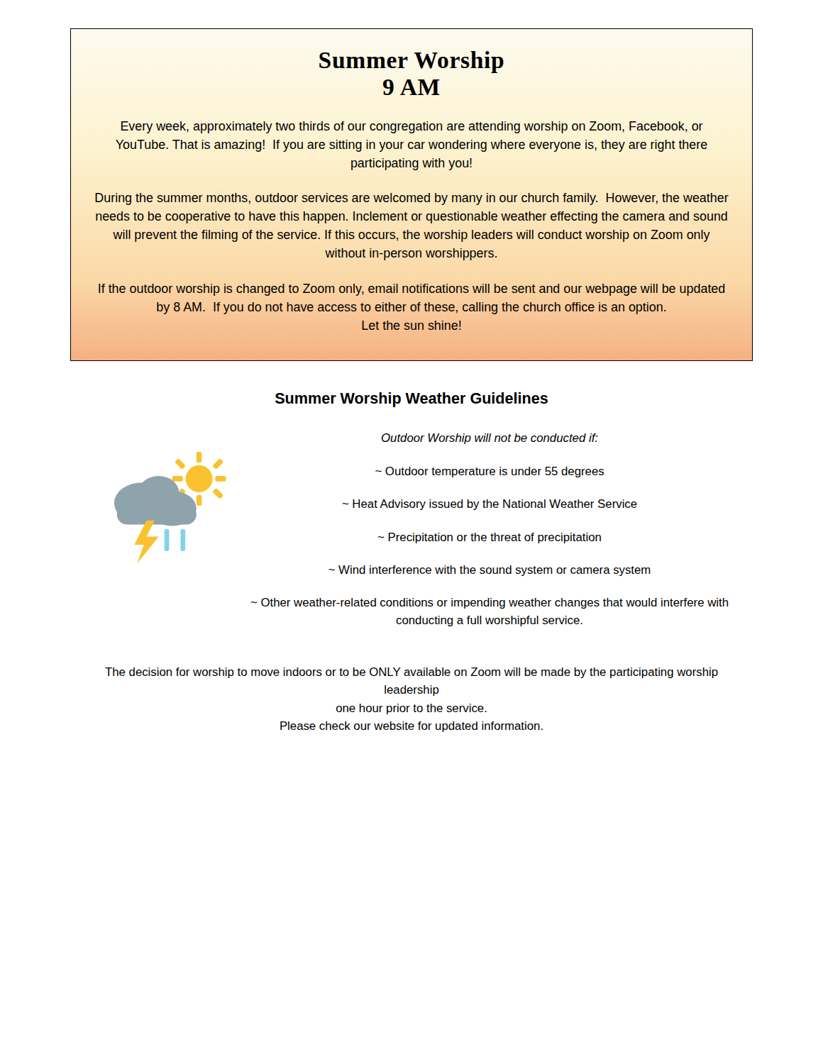Summer Worship9 AM
Every week, approximately two thirds of our congregation are attending worship on Zoom, Facebook, or YouTube. That is amazing! If you are sitting in your car wondering where everyone is, they are right there participating with you!
During the summer months, outdoor services are welcomed by many in our church family. However, the weather needs to be cooperative to have this happen. Inclement or questionable weather effecting the camera and sound will prevent the filming of the service. If this occurs, the worship leaders will conduct worship on Zoom only without in-person worshippers.
If the outdoor worship is changed to Zoom only, email notifications will be sent and our webpage will be updated by 8 AM. If you do not have access to either of these, calling the church office is an option.
Let the sun shine!
Summer Worship Weather Guidelines
Outdoor Worship will not be conducted if:
~ Outdoor temperature is under 55 degrees
~ Heat Advisory issued by the National Weather Service
~ Precipitation or the threat of precipitation
~ Wind interference with the sound system or camera system
~ Other weather-related conditions or impending weather changes that would interfere with conducting a full worshipful service.
The decision for worship to move indoors or to be ONLY available on Zoom will be made by the participating worship leadership
one hour prior to the service.
Please check our website for updated information.